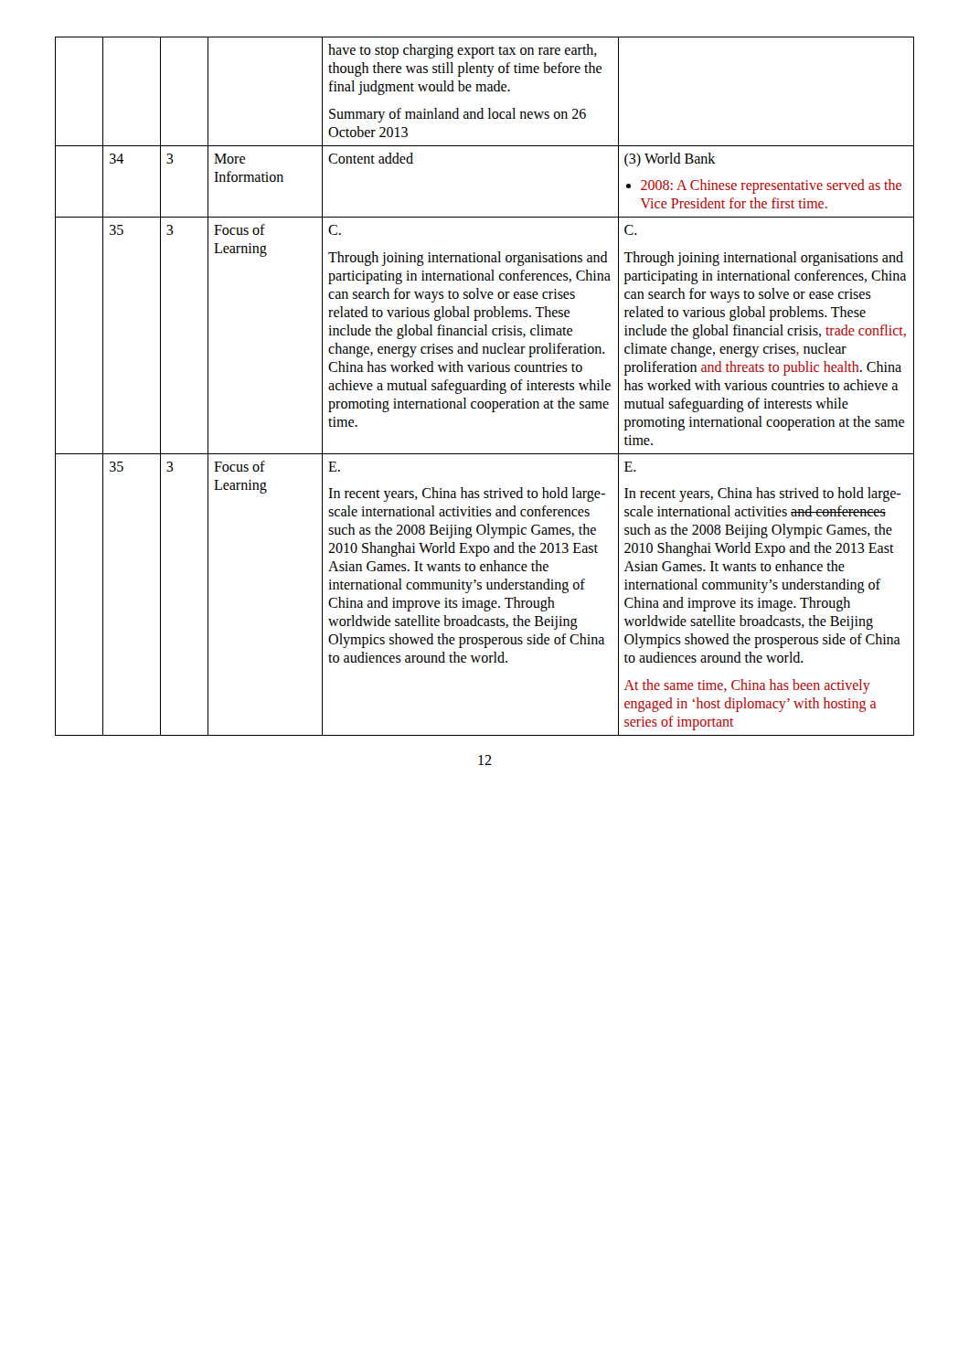| | | | | have to stop charging export tax on rare earth, though there was still plenty of time before the final judgment would be made. Summary of mainland and local news on 26 October 2013 | |
| | 34 | 3 | More Information | Content added | (3) World Bank 2008: A Chinese representative served as the Vice President for the first time. |
| | 35 | 3 | Focus of Learning | C. Through joining international organisations and participating in international conferences, China can search for ways to solve or ease crises related to various global problems. These include the global financial crisis, climate change, energy crises and nuclear proliferation. China has worked with various countries to achieve a mutual safeguarding of interests while promoting international cooperation at the same time. | C. Through joining international organisations and participating in international conferences, China can search for ways to solve or ease crises related to various global problems. These include the global financial crisis, trade conflict, climate change, energy crises , nuclear proliferation and threats to public health . China has worked with various countries to achieve a mutual safeguarding of interests while promoting international cooperation at the same time. |
| | 35 | 3 | Focus of Learning | E. In recent years, China has strived to hold large-scale international activities and conferences such as the 2008 Beijing Olympic Games, the 2010 Shanghai World Expo and the 2013 East Asian Games. It wants to enhance the international community’s understanding of China and improve its image. Through worldwide satellite broadcasts, the Beijing Olympics showed the prosperous side of China to audiences around the world. | E. In recent years, China has strived to hold large-scale international activities and conferences such as the 2008 Beijing Olympic Games, the 2010 Shanghai World Expo and the 2013 East Asian Games. It wants to enhance the international community’s understanding of China and improve its image. Through worldwide satellite broadcasts, the Beijing Olympics showed the prosperous side of China to audiences around the world. At the same time, China has been actively engaged in ‘host diplomacy’ with hosting a series of important |
12